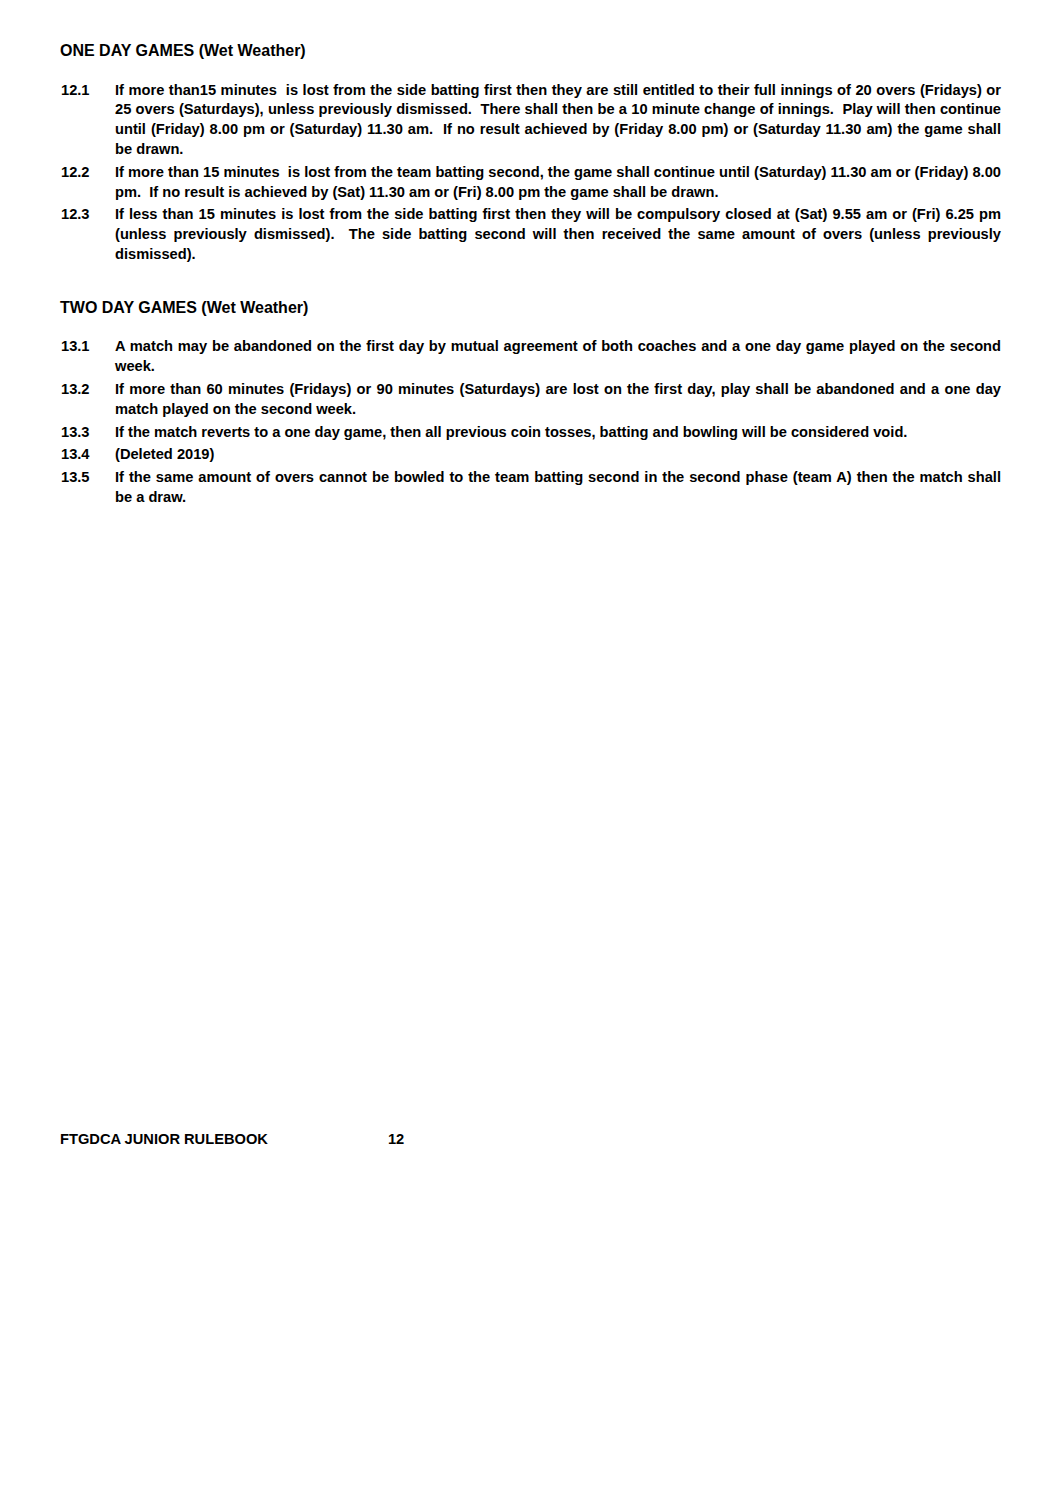ONE DAY GAMES (Wet Weather)
| 12.1 | If more than15 minutes is lost from the side batting first then they are still entitled to their full innings of 20 overs (Fridays) or 25 overs (Saturdays), unless previously dismissed. There shall then be a 10 minute change of innings. Play will then continue until (Friday) 8.00 pm or (Saturday) 11.30 am. If no result achieved by (Friday 8.00 pm) or (Saturday 11.30 am) the game shall be drawn. |
| 12.2 | If more than 15 minutes is lost from the team batting second, the game shall continue until (Saturday) 11.30 am or (Friday) 8.00 pm. If no result is achieved by (Sat) 11.30 am or (Fri) 8.00 pm the game shall be drawn. |
| 12.3 | If less than 15 minutes is lost from the side batting first then they will be compulsory closed at (Sat) 9.55 am or (Fri) 6.25 pm (unless previously dismissed). The side batting second will then received the same amount of overs (unless previously dismissed). |
TWO DAY GAMES (Wet Weather)
| 13.1 | A match may be abandoned on the first day by mutual agreement of both coaches and a one day game played on the second week. |
| 13.2 | If more than 60 minutes (Fridays) or 90 minutes (Saturdays) are lost on the first day, play shall be abandoned and a one day match played on the second week. |
| 13.3 | If the match reverts to a one day game, then all previous coin tosses, batting and bowling will be considered void. |
| 13.4 | (Deleted 2019) |
| 13.5 | If the same amount of overs cannot be bowled to the team batting second in the second phase (team A) then the match shall be a draw. |
FTGDCA JUNIOR RULEBOOK12